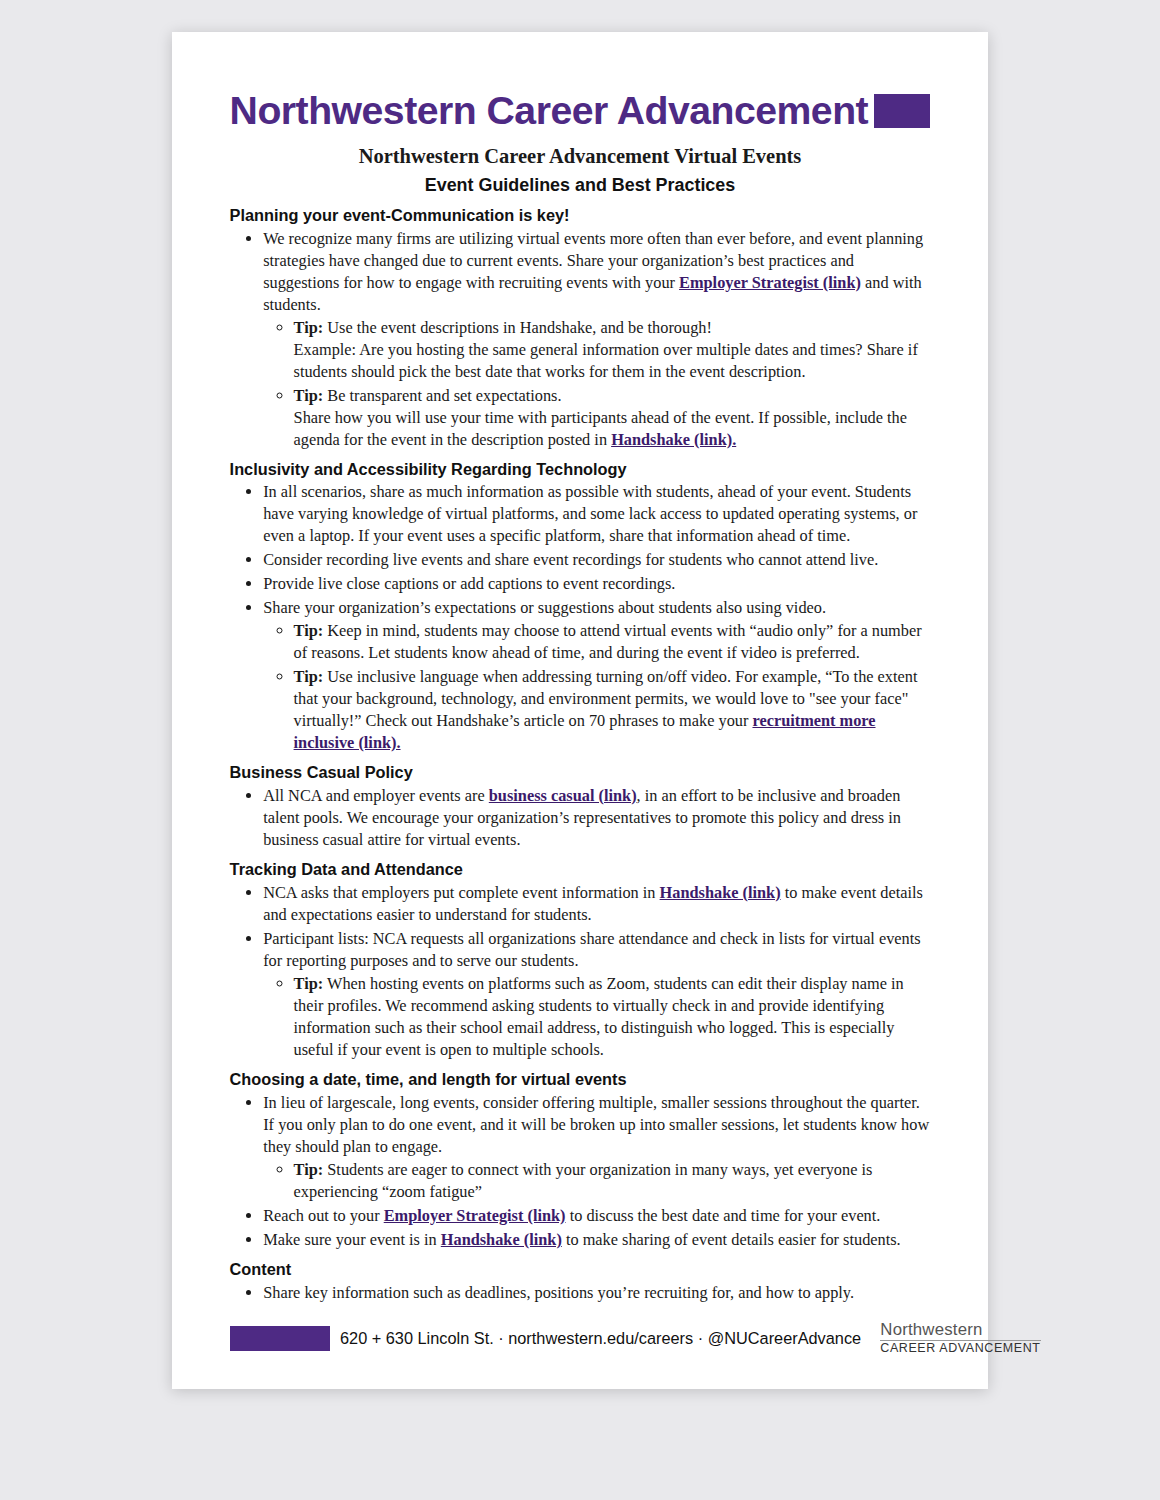Northwestern Career Advancement
Northwestern Career Advancement Virtual Events
Event Guidelines and Best Practices
Planning your event-Communication is key!
We recognize many firms are utilizing virtual events more often than ever before, and event planning strategies have changed due to current events. Share your organization’s best practices and suggestions for how to engage with recruiting events with your Employer Strategist (link) and with students.
Tip: Use the event descriptions in Handshake, and be thorough!
Example: Are you hosting the same general information over multiple dates and times? Share if students should pick the best date that works for them in the event description.
Tip: Be transparent and set expectations.
Share how you will use your time with participants ahead of the event. If possible, include the agenda for the event in the description posted in Handshake (link).
Inclusivity and Accessibility Regarding Technology
In all scenarios, share as much information as possible with students, ahead of your event. Students have varying knowledge of virtual platforms, and some lack access to updated operating systems, or even a laptop. If your event uses a specific platform, share that information ahead of time.
Consider recording live events and share event recordings for students who cannot attend live.
Provide live close captions or add captions to event recordings.
Share your organization’s expectations or suggestions about students also using video.
Tip: Keep in mind, students may choose to attend virtual events with “audio only” for a number of reasons. Let students know ahead of time, and during the event if video is preferred.
Tip: Use inclusive language when addressing turning on/off video. For example, “To the extent that your background, technology, and environment permits, we would love to "see your face" virtually!” Check out Handshake’s article on 70 phrases to make your recruitment more inclusive (link).
Business Casual Policy
All NCA and employer events are business casual (link), in an effort to be inclusive and broaden talent pools. We encourage your organization’s representatives to promote this policy and dress in business casual attire for virtual events.
Tracking Data and Attendance
NCA asks that employers put complete event information in Handshake (link) to make event details and expectations easier to understand for students.
Participant lists: NCA requests all organizations share attendance and check in lists for virtual events for reporting purposes and to serve our students.
Tip: When hosting events on platforms such as Zoom, students can edit their display name in their profiles. We recommend asking students to virtually check in and provide identifying information such as their school email address, to distinguish who logged. This is especially useful if your event is open to multiple schools.
Choosing a date, time, and length for virtual events
In lieu of largescale, long events, consider offering multiple, smaller sessions throughout the quarter. If you only plan to do one event, and it will be broken up into smaller sessions, let students know how they should plan to engage.
Tip: Students are eager to connect with your organization in many ways, yet everyone is experiencing “zoom fatigue”
Reach out to your Employer Strategist (link) to discuss the best date and time for your event.
Make sure your event is in Handshake (link) to make sharing of event details easier for students.
Content
Share key information such as deadlines, positions you’re recruiting for, and how to apply.
620 + 630 Lincoln St. · northwestern.edu/careers · @NUCareerAdvance
Northwestern
CAREER ADVANCEMENT